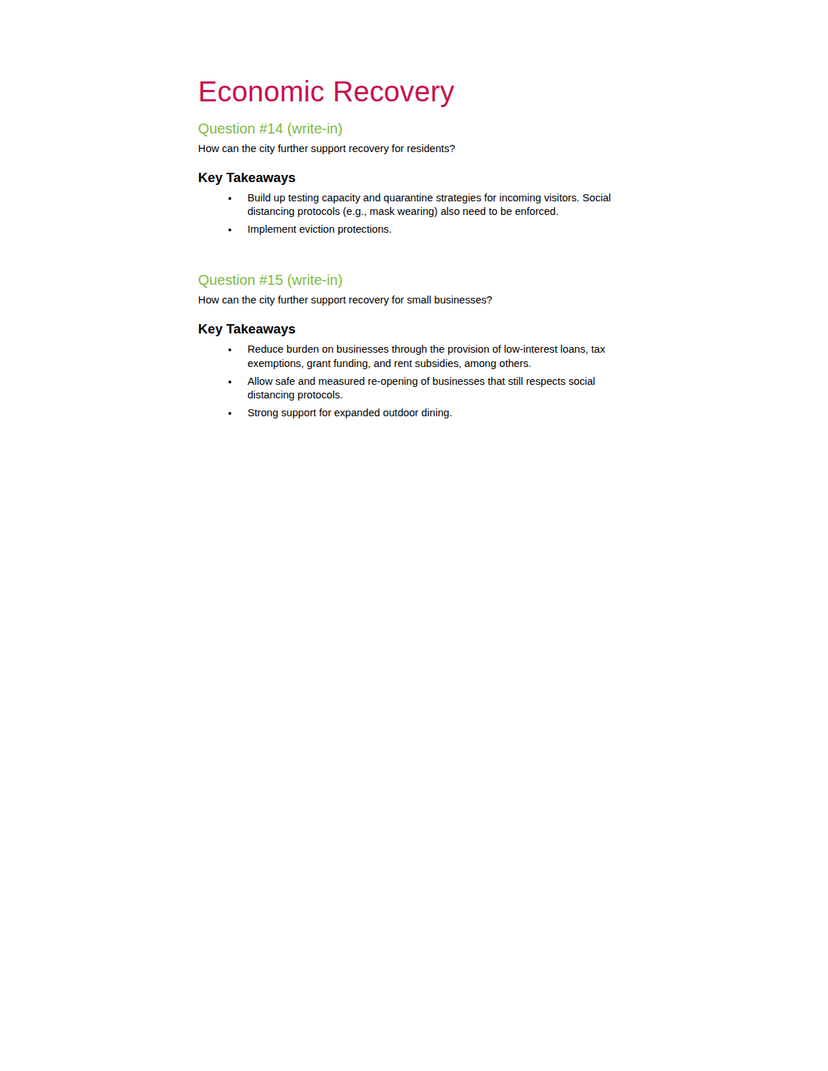Economic Recovery
Question #14 (write-in)
How can the city further support recovery for residents?
Key Takeaways
Build up testing capacity and quarantine strategies for incoming visitors. Social distancing protocols (e.g., mask wearing) also need to be enforced.
Implement eviction protections.
Question #15 (write-in)
How can the city further support recovery for small businesses?
Key Takeaways
Reduce burden on businesses through the provision of low-interest loans, tax exemptions, grant funding, and rent subsidies, among others.
Allow safe and measured re-opening of businesses that still respects social distancing protocols.
Strong support for expanded outdoor dining.